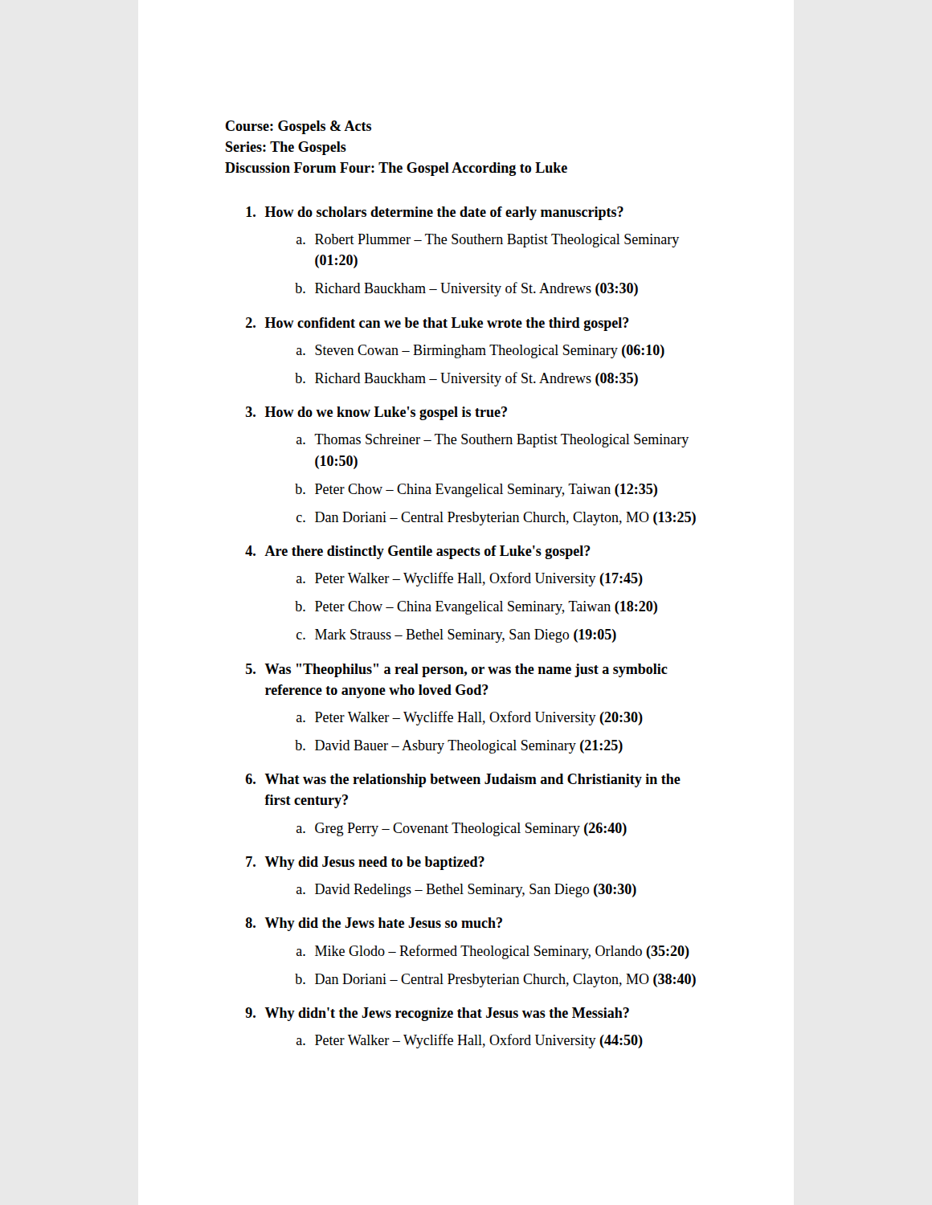Course: Gospels & Acts
Series: The Gospels
Discussion Forum Four: The Gospel According to Luke
How do scholars determine the date of early manuscripts?
Robert Plummer – The Southern Baptist Theological Seminary (01:20)
Richard Bauckham – University of St. Andrews (03:30)
How confident can we be that Luke wrote the third gospel?
Steven Cowan – Birmingham Theological Seminary (06:10)
Richard Bauckham – University of St. Andrews (08:35)
How do we know Luke's gospel is true?
Thomas Schreiner – The Southern Baptist Theological Seminary (10:50)
Peter Chow – China Evangelical Seminary, Taiwan (12:35)
Dan Doriani – Central Presbyterian Church, Clayton, MO (13:25)
Are there distinctly Gentile aspects of Luke's gospel?
Peter Walker – Wycliffe Hall, Oxford University (17:45)
Peter Chow – China Evangelical Seminary, Taiwan (18:20)
Mark Strauss – Bethel Seminary, San Diego (19:05)
Was "Theophilus" a real person, or was the name just a symbolic reference to anyone who loved God?
Peter Walker – Wycliffe Hall, Oxford University (20:30)
David Bauer – Asbury Theological Seminary (21:25)
What was the relationship between Judaism and Christianity in the first century?
Greg Perry – Covenant Theological Seminary (26:40)
Why did Jesus need to be baptized?
David Redelings – Bethel Seminary, San Diego (30:30)
Why did the Jews hate Jesus so much?
Mike Glodo – Reformed Theological Seminary, Orlando (35:20)
Dan Doriani – Central Presbyterian Church, Clayton, MO (38:40)
Why didn't the Jews recognize that Jesus was the Messiah?
Peter Walker – Wycliffe Hall, Oxford University (44:50)